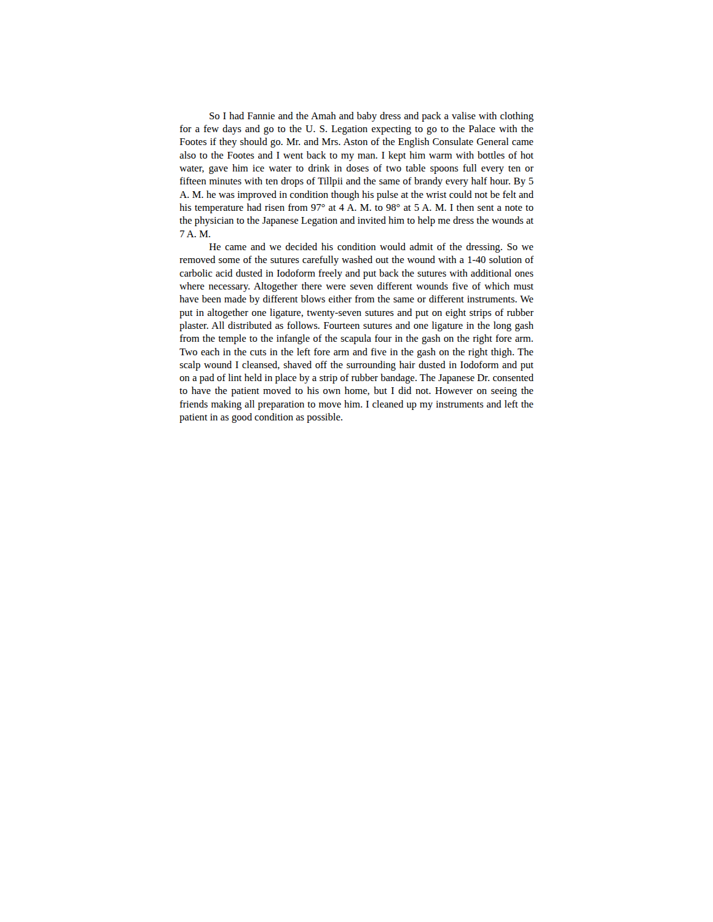So I had Fannie and the Amah and baby dress and pack a valise with clothing for a few days and go to the U. S. Legation expecting to go to the Palace with the Footes if they should go. Mr. and Mrs. Aston of the English Consulate General came also to the Footes and I went back to my man. I kept him warm with bottles of hot water, gave him ice water to drink in doses of two table spoons full every ten or fifteen minutes with ten drops of Tillpii and the same of brandy every half hour. By 5 A. M. he was improved in condition though his pulse at the wrist could not be felt and his temperature had risen from 97° at 4 A. M. to 98° at 5 A. M. I then sent a note to the physician to the Japanese Legation and invited him to help me dress the wounds at 7 A. M.
He came and we decided his condition would admit of the dressing. So we removed some of the sutures carefully washed out the wound with a 1-40 solution of carbolic acid dusted in Iodoform freely and put back the sutures with additional ones where necessary. Altogether there were seven different wounds five of which must have been made by different blows either from the same or different instruments. We put in altogether one ligature, twenty-seven sutures and put on eight strips of rubber plaster. All distributed as follows. Fourteen sutures and one ligature in the long gash from the temple to the infangle of the scapula four in the gash on the right fore arm. Two each in the cuts in the left fore arm and five in the gash on the right thigh. The scalp wound I cleansed, shaved off the surrounding hair dusted in Iodoform and put on a pad of lint held in place by a strip of rubber bandage. The Japanese Dr. consented to have the patient moved to his own home, but I did not. However on seeing the friends making all preparation to move him. I cleaned up my instruments and left the patient in as good condition as possible.